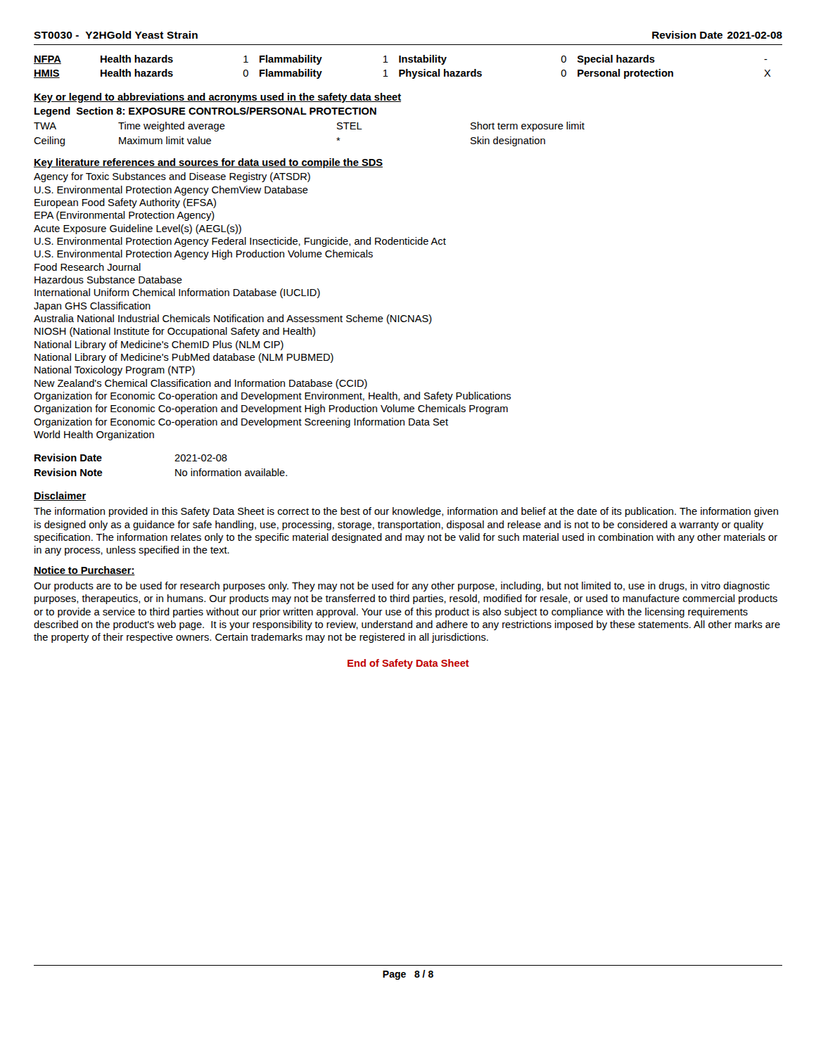ST0030 - Y2HGold Yeast Strain
Revision Date2021-02-08
| NFPA | Health hazards | 1 | Flammability | 1 | Instability | 0 | Special hazards | - |
| HMIS | Health hazards | 0 | Flammability | 1 | Physical hazards | 0 | Personal protection | X |
Key or legend to abbreviations and acronyms used in the safety data sheet
Legend Section 8: EXPOSURE CONTROLS/PERSONAL PROTECTION
| TWA | Time weighted average | STEL | Short term exposure limit |
| Ceiling | Maximum limit value | * | Skin designation |
Key literature references and sources for data used to compile the SDS
Agency for Toxic Substances and Disease Registry (ATSDR)
U.S. Environmental Protection Agency ChemView Database
European Food Safety Authority (EFSA)
EPA (Environmental Protection Agency)
Acute Exposure Guideline Level(s) (AEGL(s))
U.S. Environmental Protection Agency Federal Insecticide, Fungicide, and Rodenticide Act
U.S. Environmental Protection Agency High Production Volume Chemicals
Food Research Journal
Hazardous Substance Database
International Uniform Chemical Information Database (IUCLID)
Japan GHS Classification
Australia National Industrial Chemicals Notification and Assessment Scheme (NICNAS)
NIOSH (National Institute for Occupational Safety and Health)
National Library of Medicine's ChemID Plus (NLM CIP)
National Library of Medicine's PubMed database (NLM PUBMED)
National Toxicology Program (NTP)
New Zealand's Chemical Classification and Information Database (CCID)
Organization for Economic Co-operation and Development Environment, Health, and Safety Publications
Organization for Economic Co-operation and Development High Production Volume Chemicals Program
Organization for Economic Co-operation and Development Screening Information Data Set
World Health Organization
| Revision Date | 2021-02-08 |
| Revision Note | No information available. |
Disclaimer
The information provided in this Safety Data Sheet is correct to the best of our knowledge, information and belief at the date of its publication. The information given is designed only as a guidance for safe handling, use, processing, storage, transportation, disposal and release and is not to be considered a warranty or quality specification. The information relates only to the specific material designated and may not be valid for such material used in combination with any other materials or in any process, unless specified in the text.
Notice to Purchaser:
Our products are to be used for research purposes only. They may not be used for any other purpose, including, but not limited to, use in drugs, in vitro diagnostic purposes, therapeutics, or in humans. Our products may not be transferred to third parties, resold, modified for resale, or used to manufacture commercial products or to provide a service to third parties without our prior written approval. Your use of this product is also subject to compliance with the licensing requirements described on the product's web page. It is your responsibility to review, understand and adhere to any restrictions imposed by these statements. All other marks are the property of their respective owners. Certain trademarks may not be registered in all jurisdictions.
End of Safety Data Sheet
Page 8 / 8